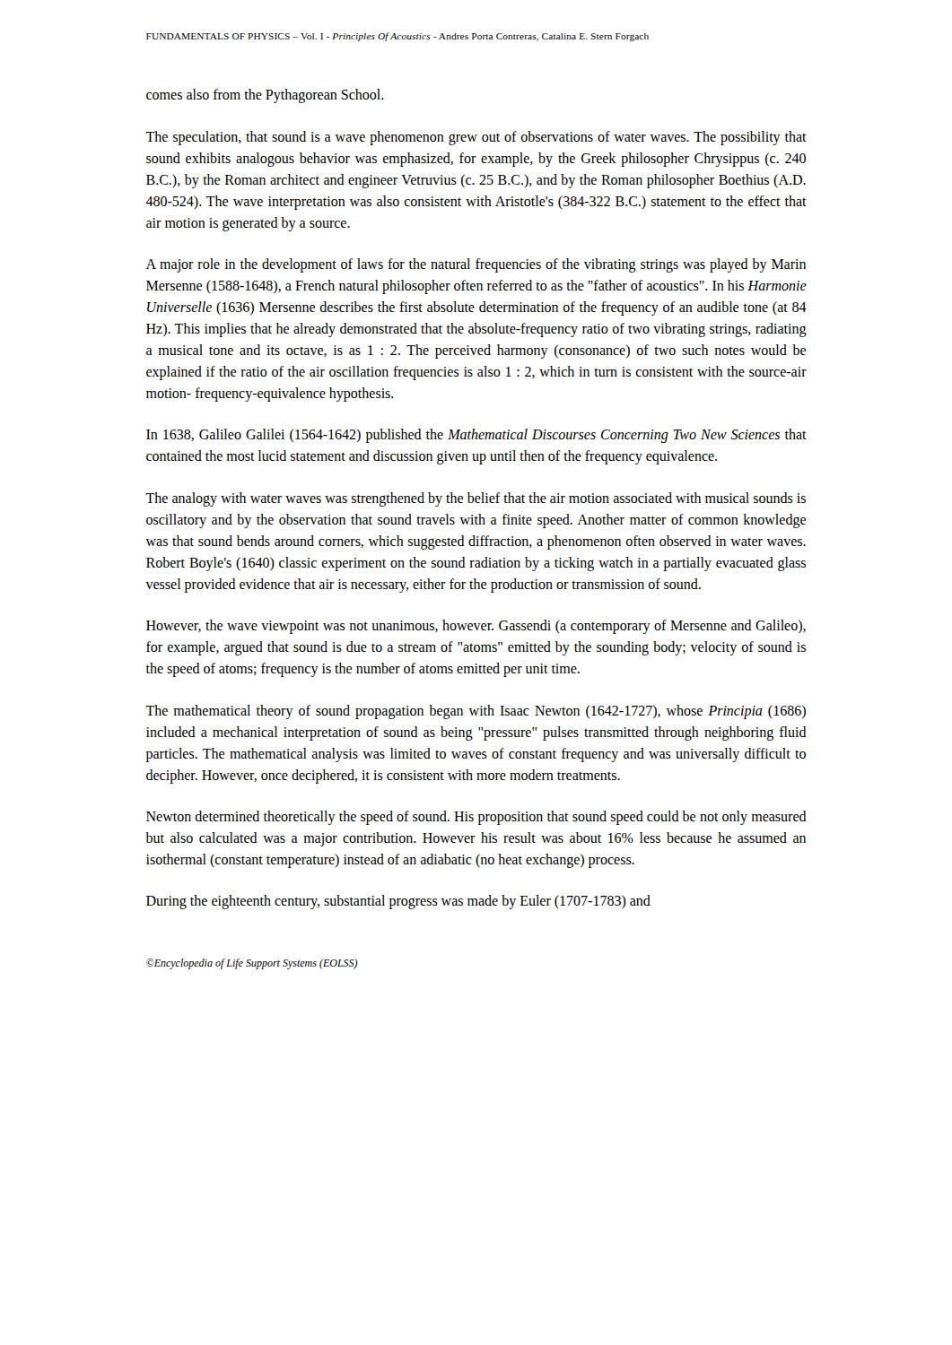FUNDAMENTALS OF PHYSICS – Vol. I - Principles Of Acoustics - Andres Porta Contreras, Catalina E. Stern Forgach
comes also from the Pythagorean School.
The speculation, that sound is a wave phenomenon grew out of observations of water waves. The possibility that sound exhibits analogous behavior was emphasized, for example, by the Greek philosopher Chrysippus (c. 240 B.C.), by the Roman architect and engineer Vetruvius (c. 25 B.C.), and by the Roman philosopher Boethius (A.D. 480-524). The wave interpretation was also consistent with Aristotle's (384-322 B.C.) statement to the effect that air motion is generated by a source.
A major role in the development of laws for the natural frequencies of the vibrating strings was played by Marin Mersenne (1588-1648), a French natural philosopher often referred to as the "father of acoustics". In his Harmonie Universelle (1636) Mersenne describes the first absolute determination of the frequency of an audible tone (at 84 Hz). This implies that he already demonstrated that the absolute-frequency ratio of two vibrating strings, radiating a musical tone and its octave, is as 1 : 2. The perceived harmony (consonance) of two such notes would be explained if the ratio of the air oscillation frequencies is also 1 : 2, which in turn is consistent with the source-air motion- frequency-equivalence hypothesis.
In 1638, Galileo Galilei (1564-1642) published the Mathematical Discourses Concerning Two New Sciences that contained the most lucid statement and discussion given up until then of the frequency equivalence.
The analogy with water waves was strengthened by the belief that the air motion associated with musical sounds is oscillatory and by the observation that sound travels with a finite speed. Another matter of common knowledge was that sound bends around corners, which suggested diffraction, a phenomenon often observed in water waves. Robert Boyle's (1640) classic experiment on the sound radiation by a ticking watch in a partially evacuated glass vessel provided evidence that air is necessary, either for the production or transmission of sound.
However, the wave viewpoint was not unanimous, however. Gassendi (a contemporary of Mersenne and Galileo), for example, argued that sound is due to a stream of "atoms" emitted by the sounding body; velocity of sound is the speed of atoms; frequency is the number of atoms emitted per unit time.
The mathematical theory of sound propagation began with Isaac Newton (1642-1727), whose Principia (1686) included a mechanical interpretation of sound as being "pressure" pulses transmitted through neighboring fluid particles. The mathematical analysis was limited to waves of constant frequency and was universally difficult to decipher. However, once deciphered, it is consistent with more modern treatments.
Newton determined theoretically the speed of sound. His proposition that sound speed could be not only measured but also calculated was a major contribution. However his result was about 16% less because he assumed an isothermal (constant temperature) instead of an adiabatic (no heat exchange) process.
During the eighteenth century, substantial progress was made by Euler (1707-1783) and
©Encyclopedia of Life Support Systems (EOLSS)